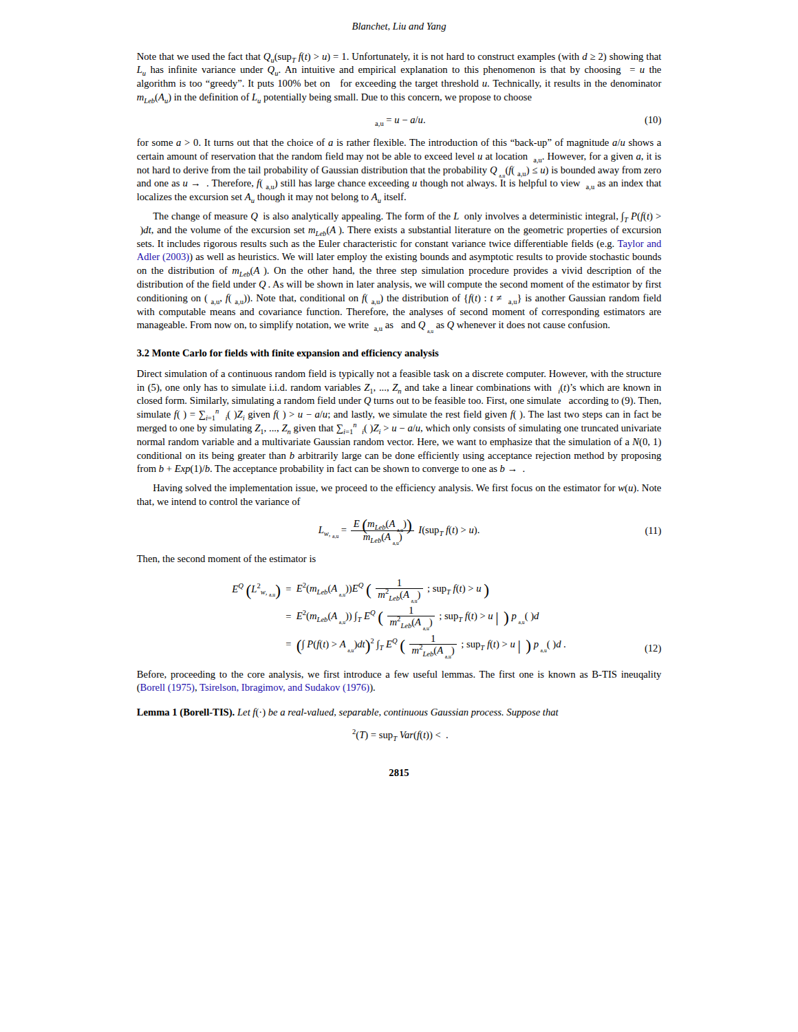Blanchet, Liu and Yang
Note that we used the fact that Qu(supT f(t) > u) = 1. Unfortunately, it is not hard to construct examples (with d ≥ 2) showing that Lu has infinite variance under Qu. An intuitive and empirical explanation to this phenomenon is that by choosing = u the algorithm is too “greedy”. It puts 100% bet on for exceeding the target threshold u. Technically, it results in the denominator mLeb(Au) in the definition of Lu potentially being small. Due to this concern, we propose to choose
a,u = u − a/u. (10)
for some a > 0. It turns out that the choice of a is rather flexible. The introduction of this “back-up” of magnitude a/u shows a certain amount of reservation that the random field may not be able to exceed level u at location a,u. However, for a given a, it is not hard to derive from the tail probability of Gaussian distribution that the probability Q a,u(f( a,u) ≤ u) is bounded away from zero and one as u → . Therefore, f( a,u) still has large chance exceeding u though not always. It is helpful to view a,u as an index that localizes the excursion set Au though it may not belong to Au itself.
The change of measure Q is also analytically appealing. The form of the L only involves a deterministic integral, ∫T P(f(t) > )dt, and the volume of the excursion set mLeb(A ). There exists a substantial literature on the geometric properties of excursion sets. It includes rigorous results such as the Euler characteristic for constant variance twice differentiable fields (e.g. Taylor and Adler (2003)) as well as heuristics. We will later employ the existing bounds and asymptotic results to provide stochastic bounds on the distribution of mLeb(A ). On the other hand, the three step simulation procedure provides a vivid description of the distribution of the field under Q . As will be shown in later analysis, we will compute the second moment of the estimator by first conditioning on ( a,u, f( a,u)). Note that, conditional on f( a,u) the distribution of {f(t) : t ≠ a,u} is another Gaussian random field with computable means and covariance function. Therefore, the analyses of second moment of corresponding estimators are manageable. From now on, to simplify notation, we write a,u as and Q a,u as Q whenever it does not cause confusion.
3.2 Monte Carlo for fields with finite expansion and efficiency analysis
Direct simulation of a continuous random field is typically not a feasible task on a discrete computer. However, with the structure in (5), one only has to simulate i.i.d. random variables Z1, ..., Zn and take a linear combinations with i(t)’s which are known in closed form. Similarly, simulating a random field under Q turns out to be feasible too. First, one simulate according to (9). Then, simulate f( ) = ∑i=1n i( )Zi given f( ) > u − a/u; and lastly, we simulate the rest field given f( ). The last two steps can in fact be merged to one by simulating Z1, ..., Zn given that ∑i=1n i( )Zi > u − a/u, which only consists of simulating one truncated univariate normal random variable and a multivariate Gaussian random vector. Here, we want to emphasize that the simulation of a N(0, 1) conditional on its being greater than b arbitrarily large can be done efficiently using acceptance rejection method by proposing from b + Exp(1)/b. The acceptance probability in fact can be shown to converge to one as b → .
Having solved the implementation issue, we proceed to the efficiency analysis. We first focus on the estimator for w(u). Note that, we intend to control the variance of
Lw, a,u = E (mLeb(A a,u)) mLeb(A a,u) I(supT f(t) > u). (11)
Then, the second moment of the estimator is
| E Q ( L 2 w , a,u ) | = | E 2 ( m Leb ( A a,u )) E Q ( 1 m 2 Leb ( A a,u ) ; sup T f ( t ) > u ) |
| | = | E 2 ( m Leb ( A a,u )) ∫ T E Q ( 1 m 2 Leb ( A a,u ) ; sup T f ( t ) > u / ) p a,u ( ) d |
| | = | ( ∫ P ( f ( t ) > A a,u ) dt ) 2 ∫ T E Q ( 1 m 2 Leb ( A a,u ) ; sup T f ( t ) > u / ) p a,u ( ) d . |
(12)
Before, proceeding to the core analysis, we first introduce a few useful lemmas. The first one is known as B-TIS ineuqality (Borell (1975), Tsirelson, Ibragimov, and Sudakov (1976)).
Lemma 1 (Borell-TIS). Let f(·) be a real-valued, separable, continuous Gaussian process. Suppose that
2(T) = supT Var(f(t)) < .
2815